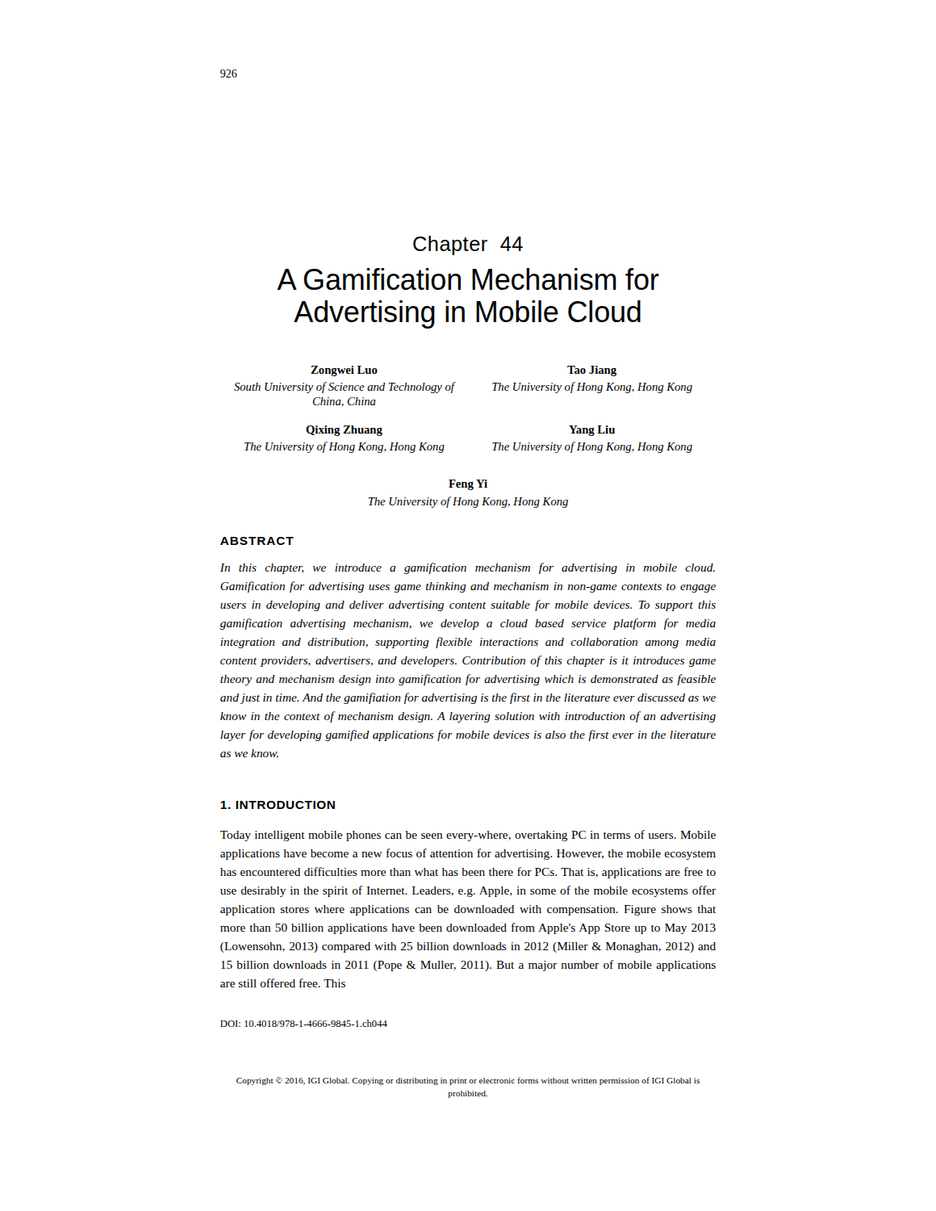926
Chapter 44
A Gamification Mechanism for
Advertising in Mobile Cloud
| Zongwei Luo South University of Science and Technology of China, China | Tao Jiang The University of Hong Kong, Hong Kong |
| Qixing Zhuang The University of Hong Kong, Hong Kong | Yang Liu The University of Hong Kong, Hong Kong |
Feng Yi The University of Hong Kong, Hong Kong
ABSTRACT
In this chapter, we introduce a gamification mechanism for advertising in mobile cloud. Gamification for advertising uses game thinking and mechanism in non-game contexts to engage users in developing and deliver advertising content suitable for mobile devices. To support this gamification advertising mechanism, we develop a cloud based service platform for media integration and distribution, supporting flexible interactions and collaboration among media content providers, advertisers, and developers. Contribution of this chapter is it introduces game theory and mechanism design into gamification for advertising which is demonstrated as feasible and just in time. And the gamifiation for advertising is the first in the literature ever discussed as we know in the context of mechanism design. A layering solution with introduction of an advertising layer for developing gamified applications for mobile devices is also the first ever in the literature as we know.
1. INTRODUCTION
Today intelligent mobile phones can be seen every-where, overtaking PC in terms of users. Mobile applications have become a new focus of attention for advertising. However, the mobile ecosystem has encountered difficulties more than what has been there for PCs. That is, applications are free to use desirably in the spirit of Internet. Leaders, e.g. Apple, in some of the mobile ecosystems offer application stores where applications can be downloaded with compensation. Figure shows that more than 50 billion applications have been downloaded from Apple's App Store up to May 2013 (Lowensohn, 2013) compared with 25 billion downloads in 2012 (Miller & Monaghan, 2012) and 15 billion downloads in 2011 (Pope & Muller, 2011). But a major number of mobile applications are still offered free. This
DOI: 10.4018/978-1-4666-9845-1.ch044
Copyright © 2016, IGI Global. Copying or distributing in print or electronic forms without written permission of IGI Global is prohibited.